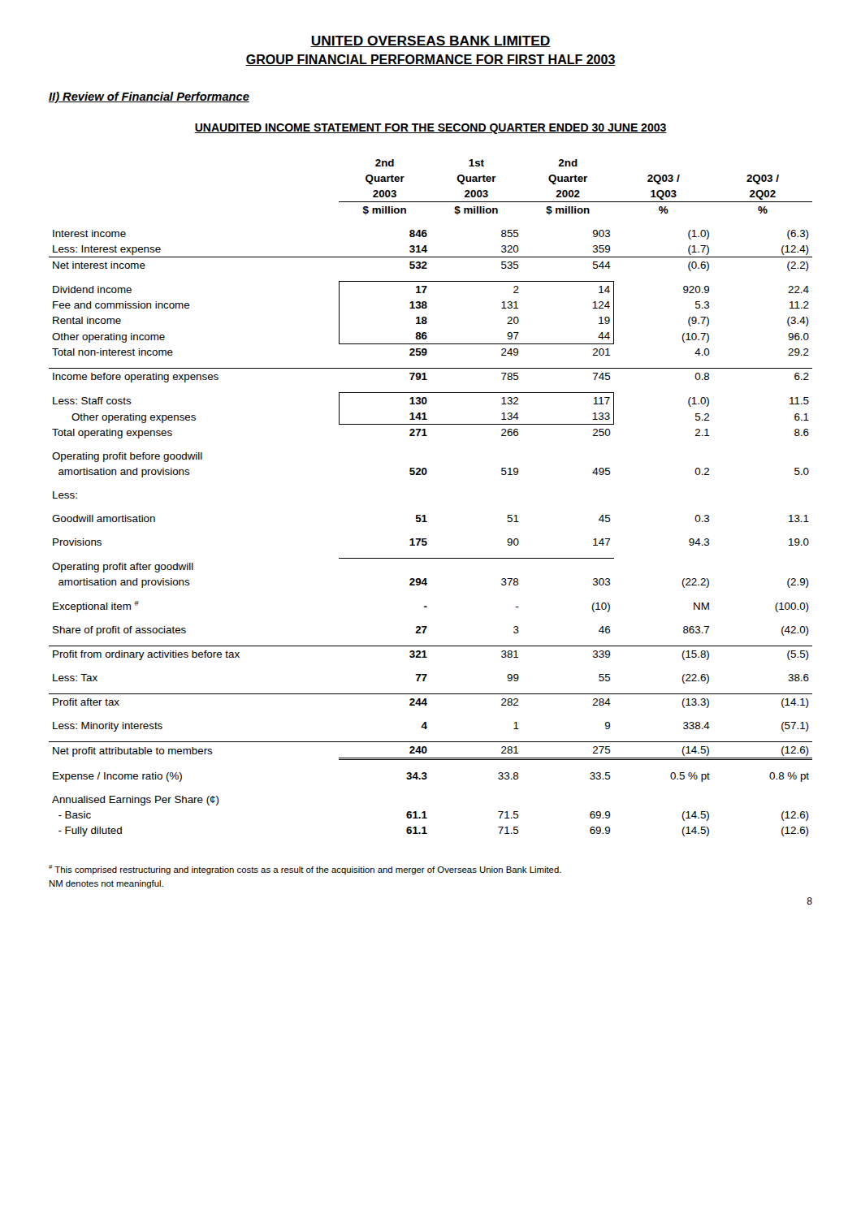UNITED OVERSEAS BANK LIMITED
GROUP FINANCIAL PERFORMANCE FOR FIRST HALF 2003
II) Review of Financial Performance
UNAUDITED INCOME STATEMENT FOR THE SECOND QUARTER ENDED 30 JUNE 2003
| | 2nd | 1st | 2nd | | |
| --- | --- | --- | --- | --- | --- |
| | Quarter | Quarter | Quarter | 2Q03 / | 2Q03 / |
| | 2003 | 2003 | 2002 | 1Q03 | 2Q02 |
| | $ million | $ million | $ million | % | % |
| Interest income | 846 | 855 | 903 | (1.0) | (6.3) |
| Less: Interest expense | 314 | 320 | 359 | (1.7) | (12.4) |
| Net interest income | 532 | 535 | 544 | (0.6) | (2.2) |
| Dividend income | 17 | 2 | 14 | 920.9 | 22.4 |
| Fee and commission income | 138 | 131 | 124 | 5.3 | 11.2 |
| Rental income | 18 | 20 | 19 | (9.7) | (3.4) |
| Other operating income | 86 | 97 | 44 | (10.7) | 96.0 |
| Total non-interest income | 259 | 249 | 201 | 4.0 | 29.2 |
| Income before operating expenses | 791 | 785 | 745 | 0.8 | 6.2 |
| Less: Staff costs | 130 | 132 | 117 | (1.0) | 11.5 |
| Other operating expenses | 141 | 134 | 133 | 5.2 | 6.1 |
| Total operating expenses | 271 | 266 | 250 | 2.1 | 8.6 |
| Operating profit before goodwill | | | | | |
| amortisation and provisions | 520 | 519 | 495 | 0.2 | 5.0 |
| Less: | | | | | |
| Goodwill amortisation | 51 | 51 | 45 | 0.3 | 13.1 |
| Provisions | 175 | 90 | 147 | 94.3 | 19.0 |
| Operating profit after goodwill | | | | | |
| amortisation and provisions | 294 | 378 | 303 | (22.2) | (2.9) |
| Exceptional item # | - | - | (10) | NM | (100.0) |
| Share of profit of associates | 27 | 3 | 46 | 863.7 | (42.0) |
| Profit from ordinary activities before tax | 321 | 381 | 339 | (15.8) | (5.5) |
| Less: Tax | 77 | 99 | 55 | (22.6) | 38.6 |
| Profit after tax | 244 | 282 | 284 | (13.3) | (14.1) |
| Less: Minority interests | 4 | 1 | 9 | 338.4 | (57.1) |
| Net profit attributable to members | 240 | 281 | 275 | (14.5) | (12.6) |
| Expense / Income ratio (%) | 34.3 | 33.8 | 33.5 | 0.5 % pt | 0.8 % pt |
| Annualised Earnings Per Share (¢) | | | | | |
| - Basic | 61.1 | 71.5 | 69.9 | (14.5) | (12.6) |
| - Fully diluted | 61.1 | 71.5 | 69.9 | (14.5) | (12.6) |
# This comprised restructuring and integration costs as a result of the acquisition and merger of Overseas Union Bank Limited.
NM denotes not meaningful.
8